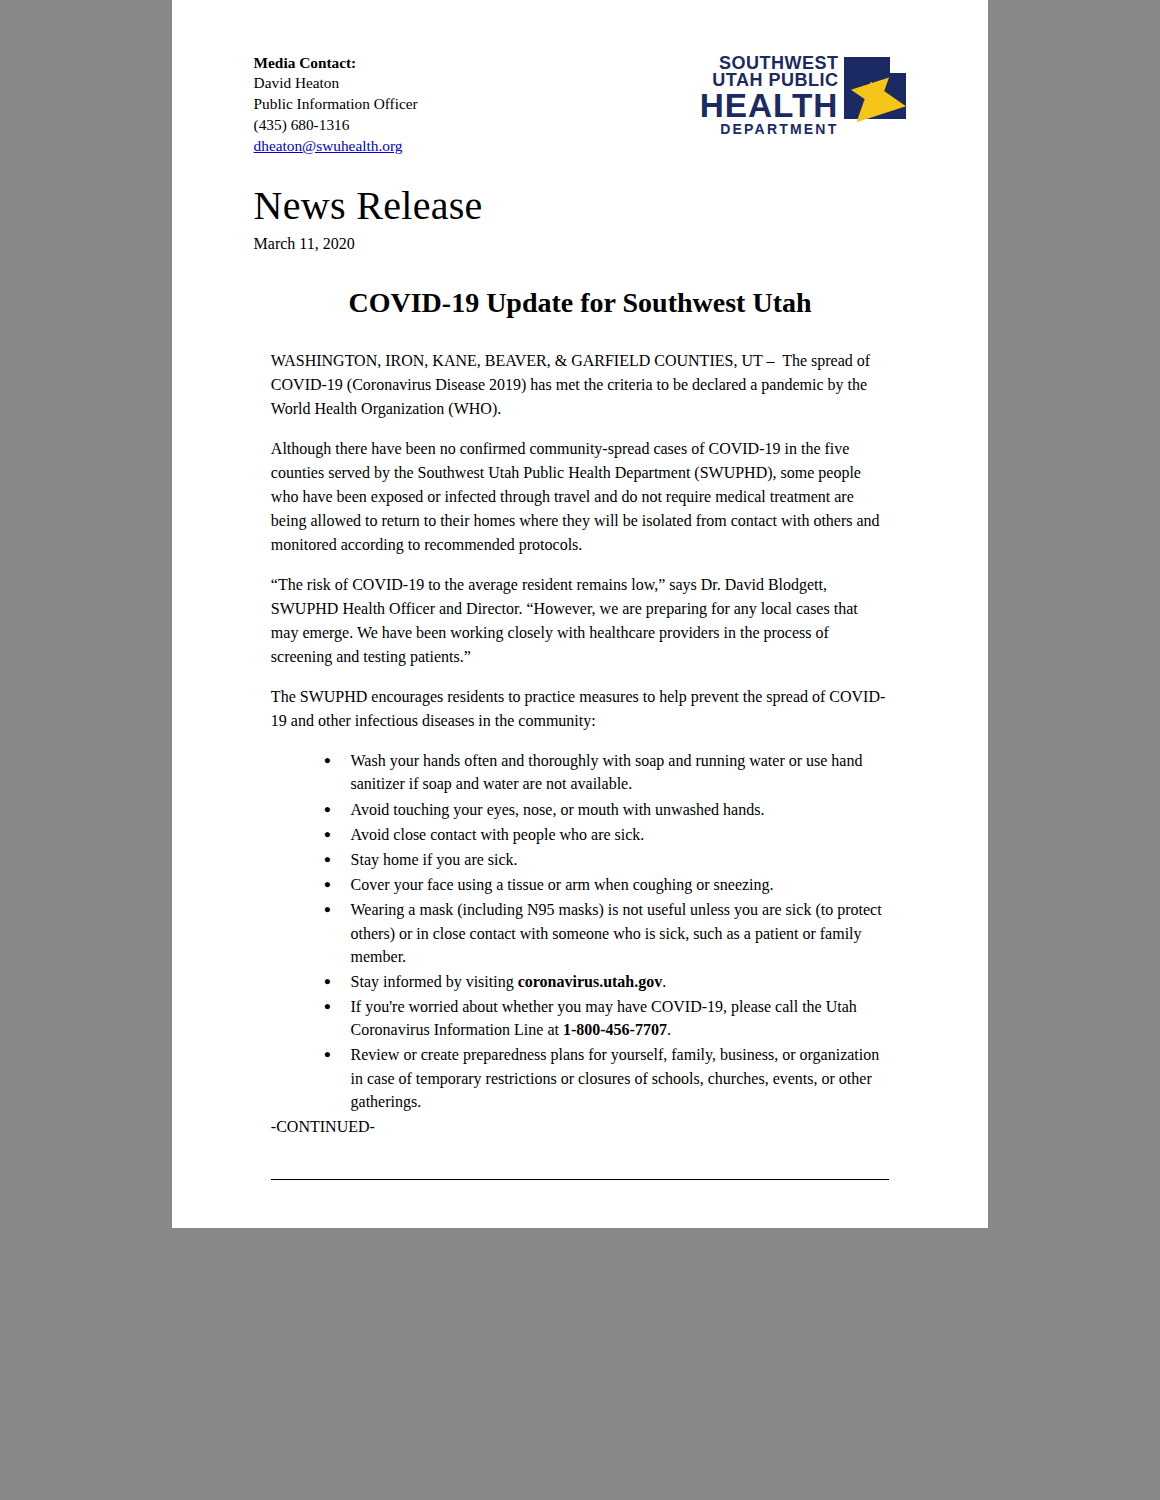Media Contact:
David Heaton
Public Information Officer
(435) 680-1316
dheaton@swuhealth.org
SOUTHWEST UTAH PUBLIC HEALTH DEPARTMENT
News Release
March 11, 2020
COVID-19 Update for Southwest Utah
WASHINGTON, IRON, KANE, BEAVER, & GARFIELD COUNTIES, UT – The spread of COVID-19 (Coronavirus Disease 2019) has met the criteria to be declared a pandemic by the World Health Organization (WHO).
Although there have been no confirmed community-spread cases of COVID-19 in the five counties served by the Southwest Utah Public Health Department (SWUPHD), some people who have been exposed or infected through travel and do not require medical treatment are being allowed to return to their homes where they will be isolated from contact with others and monitored according to recommended protocols.
“The risk of COVID-19 to the average resident remains low,” says Dr. David Blodgett, SWUPHD Health Officer and Director. “However, we are preparing for any local cases that may emerge. We have been working closely with healthcare providers in the process of screening and testing patients.”
The SWUPHD encourages residents to practice measures to help prevent the spread of COVID-19 and other infectious diseases in the community:
Wash your hands often and thoroughly with soap and running water or use hand sanitizer if soap and water are not available.
Avoid touching your eyes, nose, or mouth with unwashed hands.
Avoid close contact with people who are sick.
Stay home if you are sick.
Cover your face using a tissue or arm when coughing or sneezing.
Wearing a mask (including N95 masks) is not useful unless you are sick (to protect others) or in close contact with someone who is sick, such as a patient or family member.
Stay informed by visiting coronavirus.utah.gov.
If you're worried about whether you may have COVID-19, please call the Utah Coronavirus Information Line at 1-800-456-7707.
Review or create preparedness plans for yourself, family, business, or organization in case of temporary restrictions or closures of schools, churches, events, or other gatherings.
-CONTINUED-